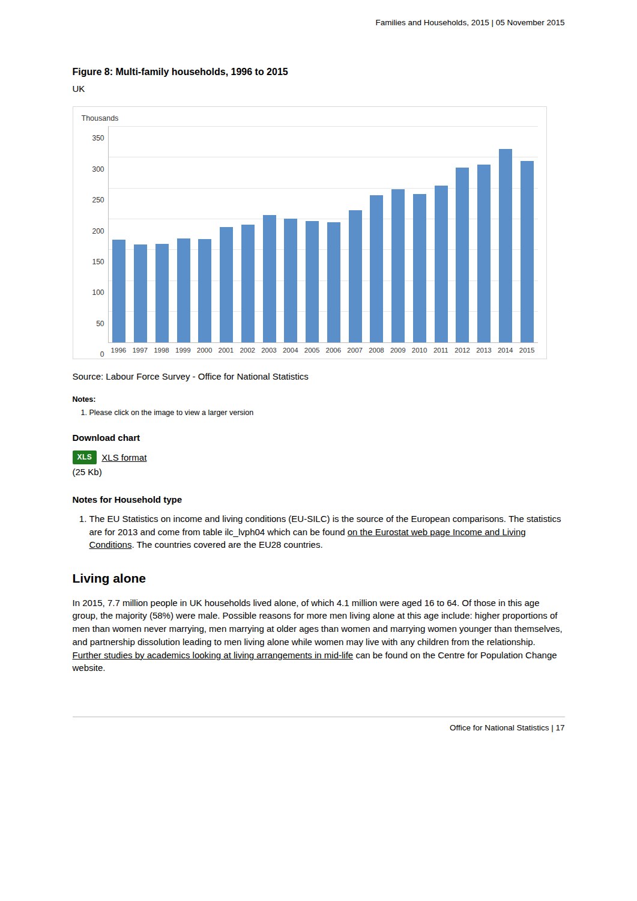Families and Households, 2015 | 05 November 2015
Figure 8: Multi-family households, 1996 to 2015
UK
Thousands
| 350 300 250 200 150 100 50 0 | 1996 1997 1998 1999 2000 2001 2002 2003 2004 2005 2006 2007 2008 2009 2010 2011 2012 2013 2014 2015 |
Source: Labour Force Survey - Office for National Statistics
Notes:
Please click on the image to view a larger version
Download chart
XLS XLS format
(25 Kb)
Notes for Household type
The EU Statistics on income and living conditions (EU-SILC) is the source of the European comparisons. The statistics are for 2013 and come from table ilc_lvph04 which can be found on the Eurostat web page Income and Living Conditions. The countries covered are the EU28 countries.
Living alone
In 2015, 7.7 million people in UK households lived alone, of which 4.1 million were aged 16 to 64. Of those in this age group, the majority (58%) were male. Possible reasons for more men living alone at this age include: higher proportions of men than women never marrying, men marrying at older ages than women and marrying women younger than themselves, and partnership dissolution leading to men living alone while women may live with any children from the relationship. Further studies by academics looking at living arrangements in mid-life can be found on the Centre for Population Change website.
Office for National Statistics | 17